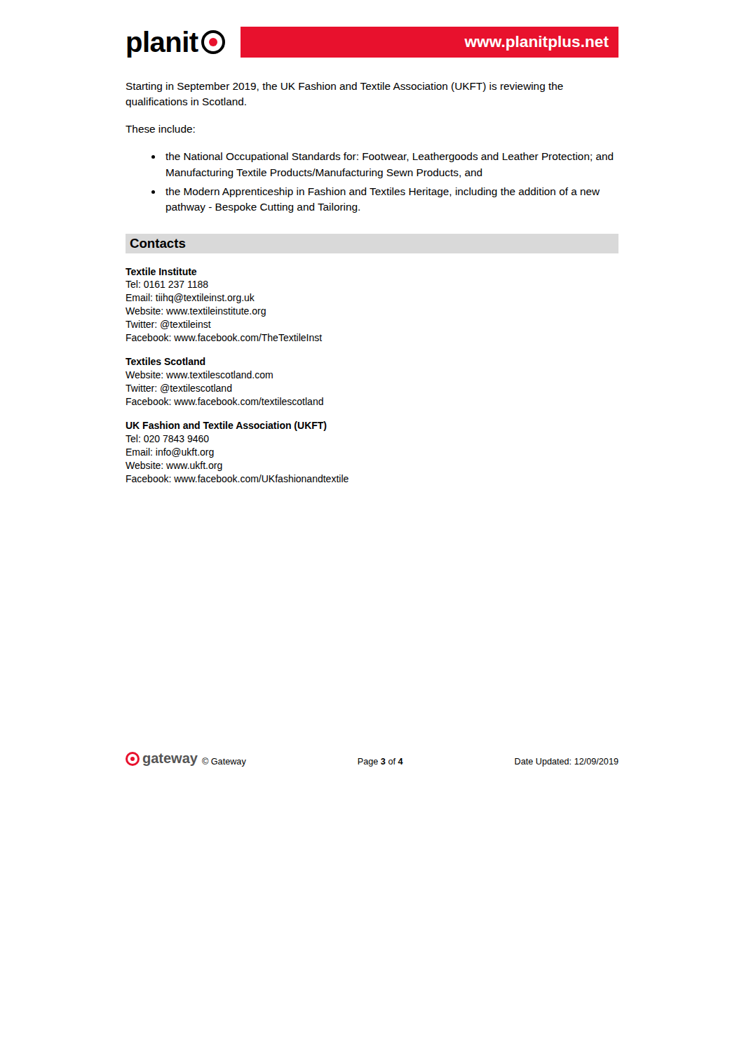planit
www.planitplus.net
Starting in September 2019, the UK Fashion and Textile Association (UKFT) is reviewing the qualifications in Scotland.
These include:
the National Occupational Standards for: Footwear, Leathergoods and Leather Protection; and Manufacturing Textile Products/Manufacturing Sewn Products, and
the Modern Apprenticeship in Fashion and Textiles Heritage, including the addition of a new pathway - Bespoke Cutting and Tailoring.
Contacts
Textile Institute
Tel: 0161 237 1188
Email: tiihq@textileinst.org.uk
Website: www.textileinstitute.org
Twitter: @textileinst
Facebook: www.facebook.com/TheTextileInst
Textiles Scotland
Website: www.textilescotland.com
Twitter: @textilescotland
Facebook: www.facebook.com/textilescotland
UK Fashion and Textile Association (UKFT)
Tel: 020 7843 9460
Email: info@ukft.org
Website: www.ukft.org
Facebook: www.facebook.com/UKfashionandtextile
gateway
© Gateway
Page 3 of 4
Date Updated: 12/09/2019